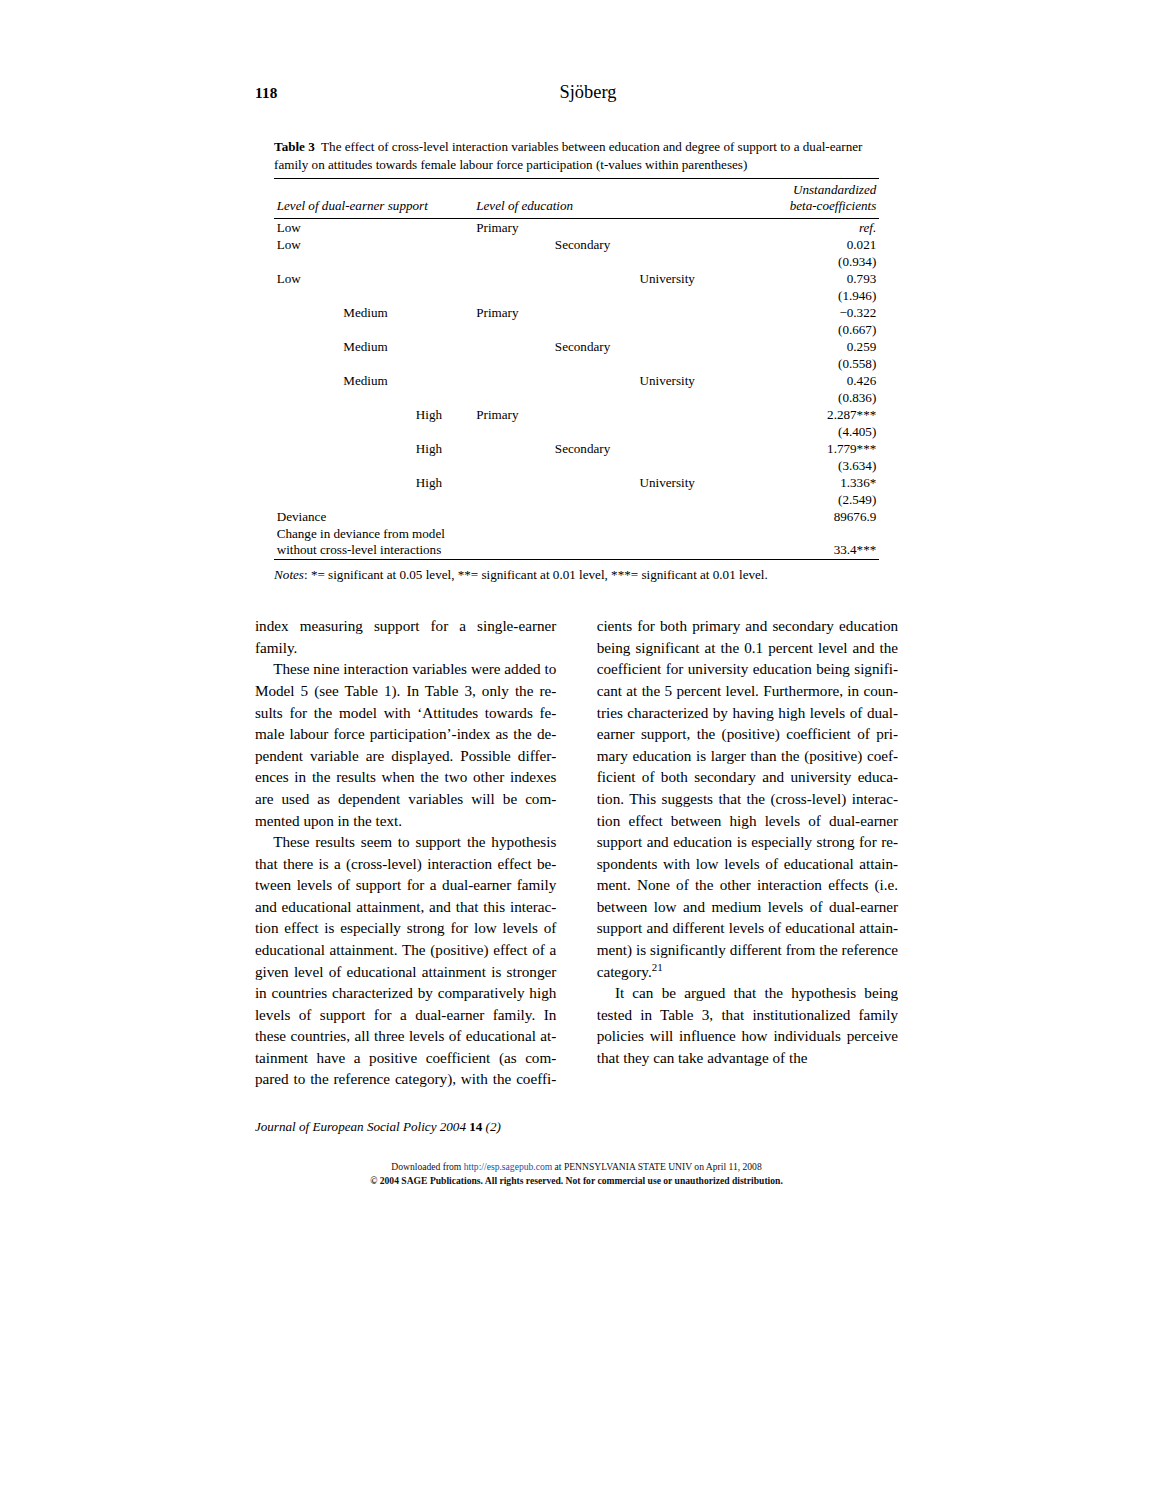118
Sjöberg
Table 3 The effect of cross-level interaction variables between education and degree of support to a dual-earner family on attitudes towards female labour force participation (t-values within parentheses)
| Level of dual-earner support | Level of education | Unstandardized beta-coefficients |
| --- | --- | --- |
| Low | | | Primary | | | ref. |
| Low | | | | Secondary | | 0.021 |
| | | | | | | (0.934) |
| Low | | | | | University | 0.793 |
| | | | | | | (1.946) |
| | Medium | | Primary | | | −0.322 |
| | | | | | | (0.667) |
| | Medium | | | Secondary | | 0.259 |
| | | | | | | (0.558) |
| | Medium | | | | University | 0.426 |
| | | | | | | (0.836) |
| | | High | Primary | | | 2.287*** |
| | | | | | | (4.405) |
| | | High | | Secondary | | 1.779*** |
| | | | | | | (3.634) |
| | | High | | | University | 1.336* |
| | | | | | | (2.549) |
| Deviance | 89676.9 |
| Change in deviance from model without cross-level interactions | 33.4*** |
Notes: *= significant at 0.05 level, **= significant at 0.01 level, ***= significant at 0.01 level.
index measuring support for a single-earner family.
These nine interaction variables were added to Model 5 (see Table 1). In Table 3, only the results for the model with ‘Attitudes towards female labour force participation’-index as the dependent variable are displayed. Possible differences in the results when the two other indexes are used as dependent variables will be commented upon in the text.
These results seem to support the hypothesis that there is a (cross-level) interaction effect between levels of support for a dual-earner family and educational attainment, and that this interaction effect is especially strong for low levels of educational attainment. The (positive) effect of a given level of educational attainment is stronger in countries characterized by comparatively high levels of support for a dual-earner family. In these countries, all three levels of educational attainment have a positive coefficient (as compared to the reference category), with the coefficients for both primary and secondary education being significant at the 0.1 percent level and the coefficient for university education being significant at the 5 percent level. Furthermore, in countries characterized by having high levels of dual-earner support, the (positive) coefficient of primary education is larger than the (positive) coefficient of both secondary and university education. This suggests that the (cross-level) interaction effect between high levels of dual-earner support and education is especially strong for respondents with low levels of educational attainment. None of the other interaction effects (i.e. between low and medium levels of dual-earner support and different levels of educational attainment) is significantly different from the reference category.21
It can be argued that the hypothesis being tested in Table 3, that institutionalized family policies will influence how individuals perceive that they can take advantage of the
Journal of European Social Policy 2004 14 (2)
Downloaded from http://esp.sagepub.com at PENNSYLVANIA STATE UNIV on April 11, 2008
© 2004 SAGE Publications. All rights reserved. Not for commercial use or unauthorized distribution.